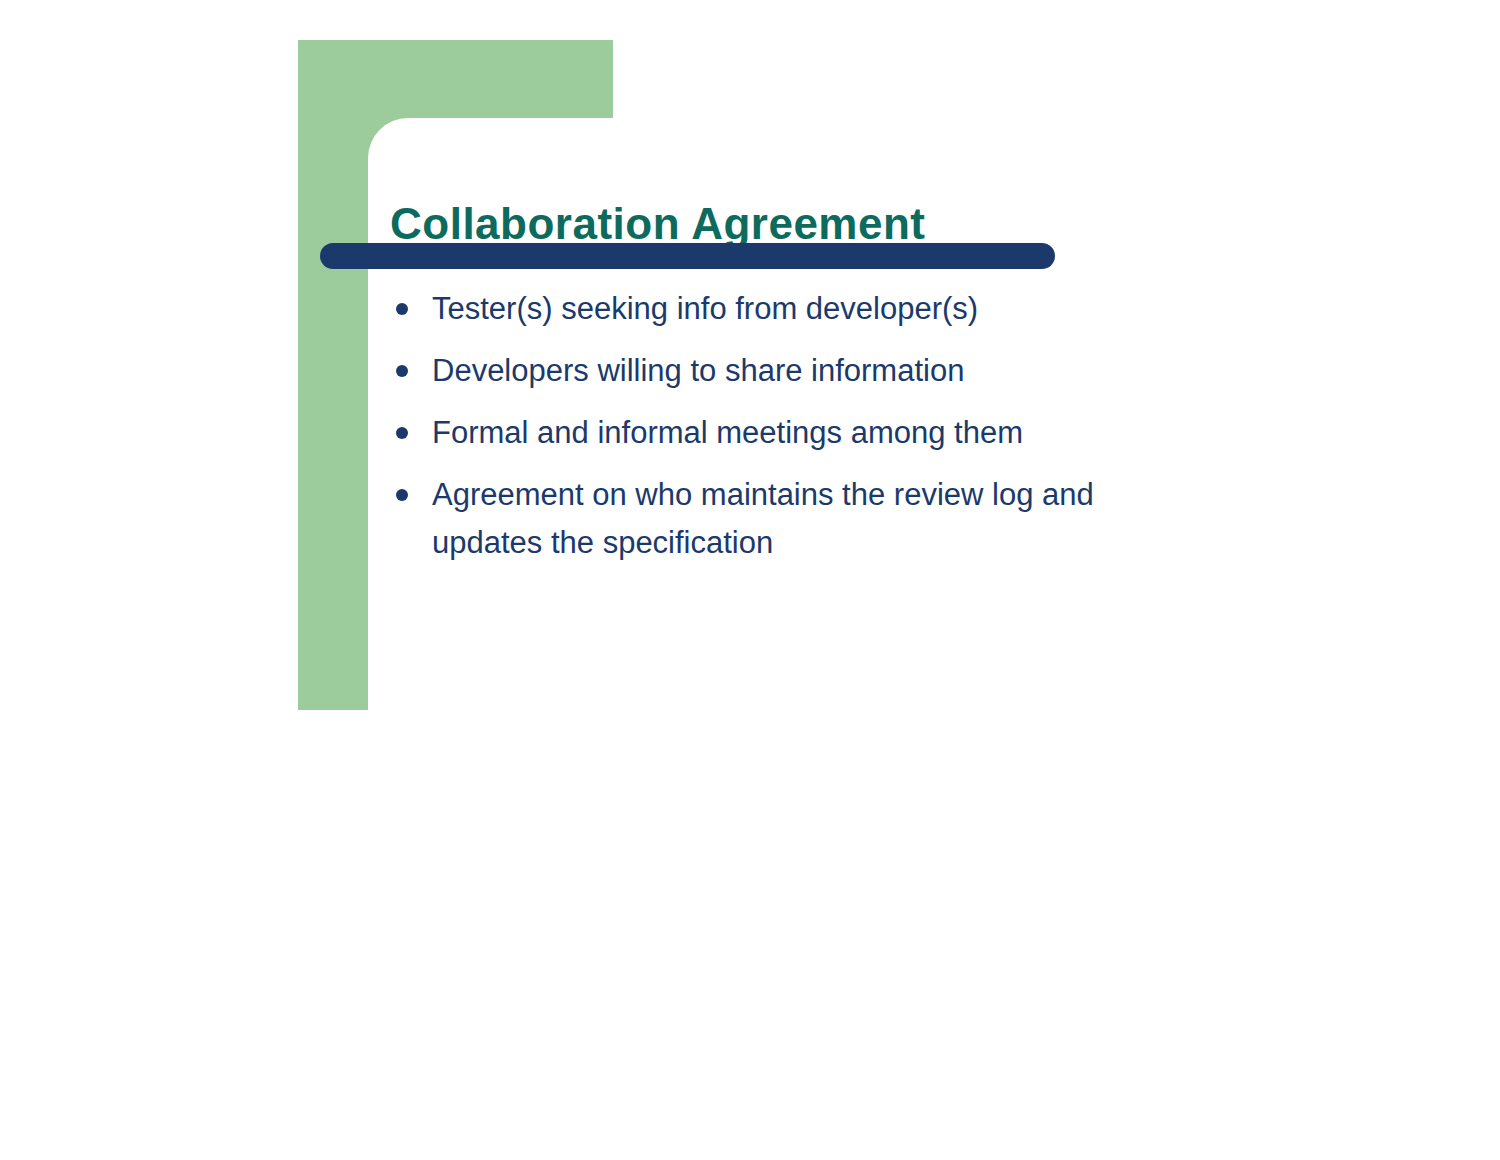Collaboration Agreement
Tester(s) seeking info from developer(s)
Developers willing to share information
Formal and informal meetings among them
Agreement on who maintains the review log and updates the specification